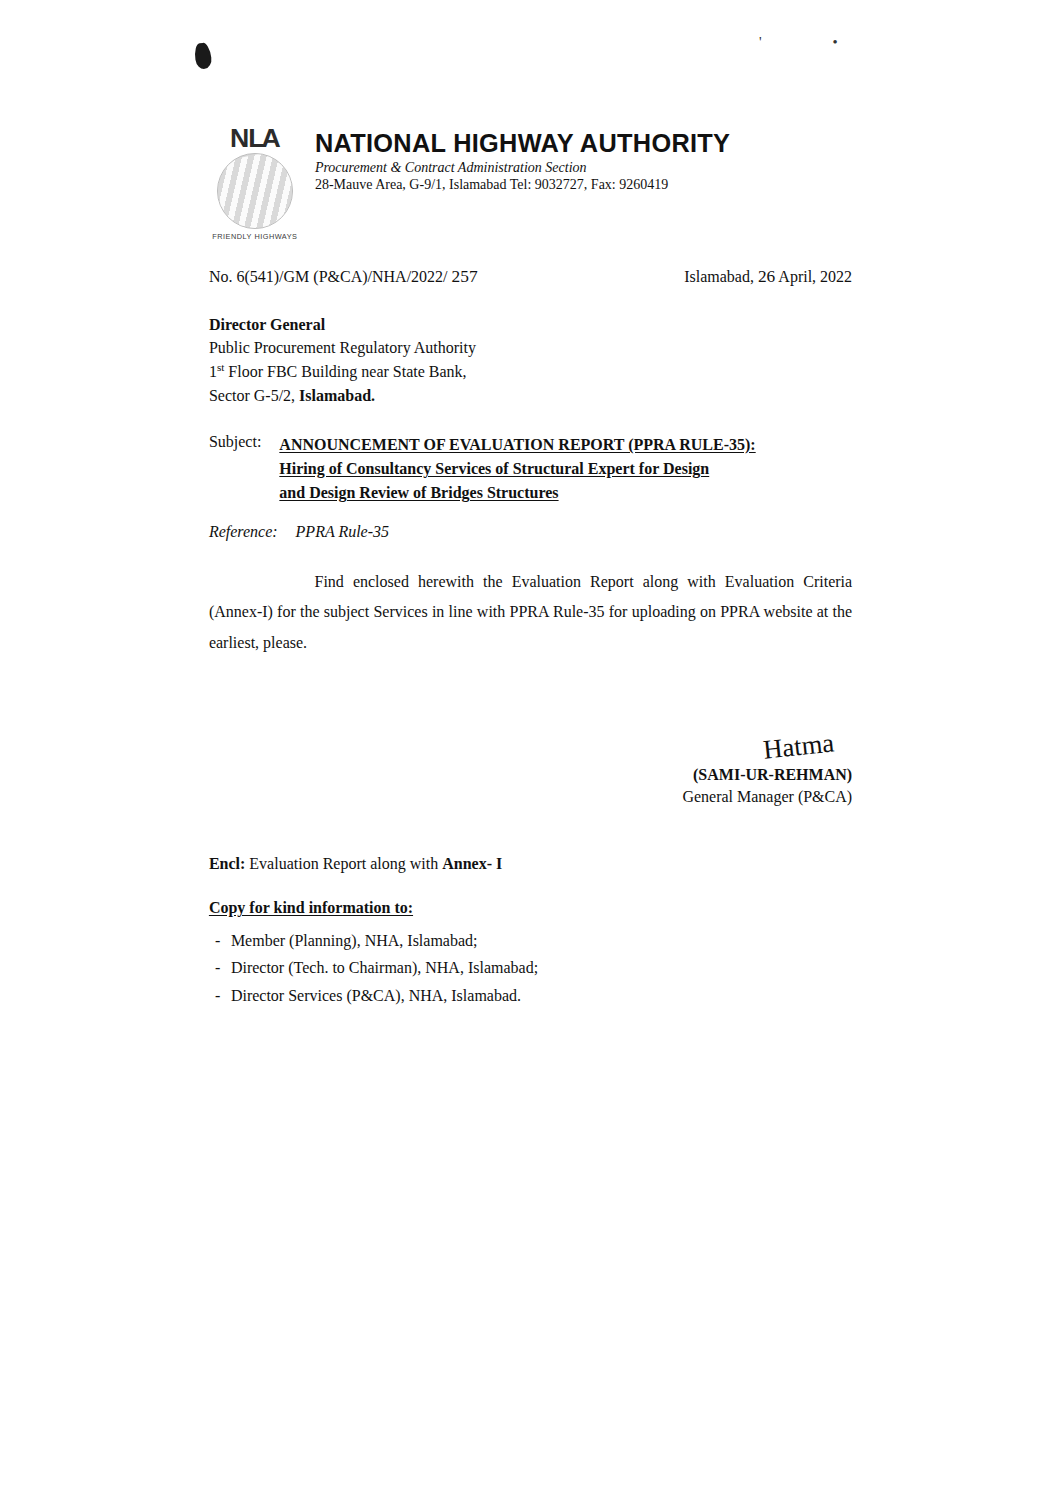' •
NLA
Friendly Highways
NATIONAL HIGHWAY AUTHORITY
Procurement & Contract Administration Section
28-Mauve Area, G-9/1, Islamabad Tel: 9032727, Fax: 9260419
No. 6(541)/GM (P&CA)/NHA/2022/ 257
Islamabad, 26 April, 2022
Director General
Public Procurement Regulatory Authority
1st Floor FBC Building near State Bank,
Sector G-5/2, Islamabad.
Subject:
ANNOUNCEMENT OF EVALUATION REPORT (PPRA RULE-35):
Hiring of Consultancy Services of Structural Expert for Design
and Design Review of Bridges Structures
Reference:
PPRA Rule-35
Find enclosed herewith the Evaluation Report along with Evaluation Criteria (Annex-I) for the subject Services in line with PPRA Rule-35 for uploading on PPRA website at the earliest, please.
Hatma
(SAMI-UR-REHMAN)
General Manager (P&CA)
Encl: Evaluation Report along with Annex- I
Copy for kind information to:
Member (Planning), NHA, Islamabad;
Director (Tech. to Chairman), NHA, Islamabad;
Director Services (P&CA), NHA, Islamabad.